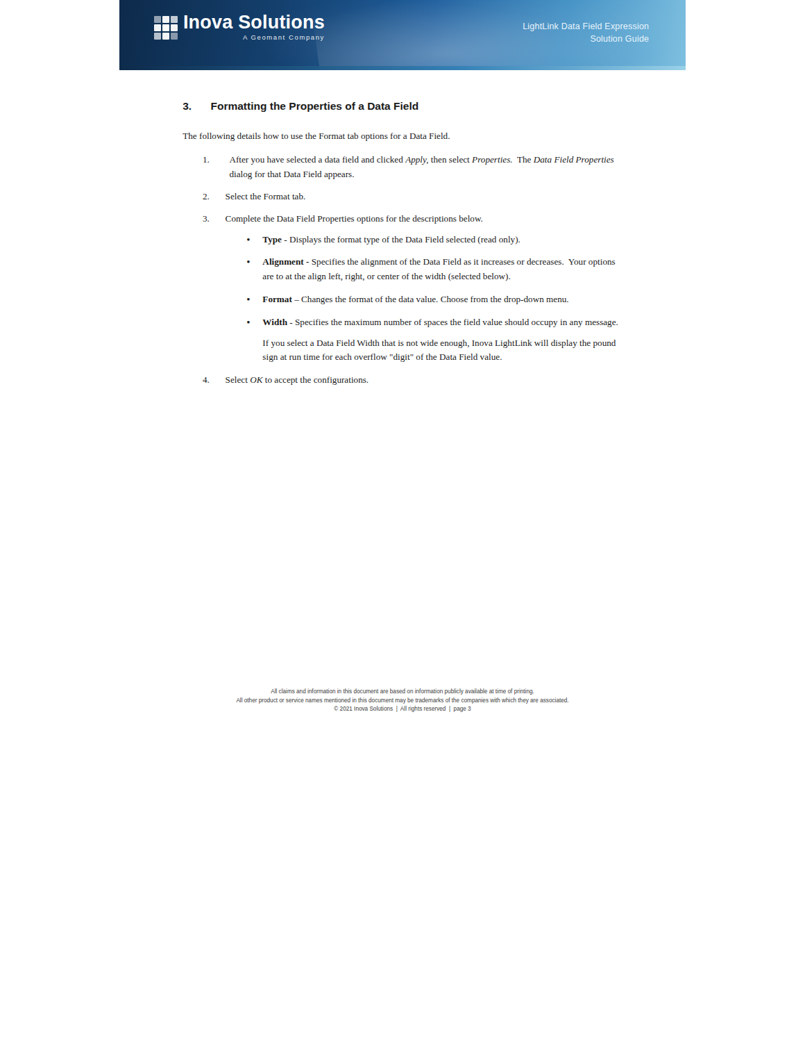Inova Solutions
A Geomant Company
LightLink Data Field Expression
Solution Guide
3. Formatting the Properties of a Data Field
The following details how to use the Format tab options for a Data Field.
After you have selected a data field and clicked Apply, then select Properties. The Data Field Properties dialog for that Data Field appears.
Select the Format tab.
Complete the Data Field Properties options for the descriptions below.
Type - Displays the format type of the Data Field selected (read only).
Alignment - Specifies the alignment of the Data Field as it increases or decreases. Your options are to at the align left, right, or center of the width (selected below).
Format – Changes the format of the data value. Choose from the drop-down menu.
Width - Specifies the maximum number of spaces the field value should occupy in any message.
If you select a Data Field Width that is not wide enough, Inova LightLink will display the pound sign at run time for each overflow "digit" of the Data Field value.
Select OK to accept the configurations.
All claims and information in this document are based on information publicly available at time of printing. All other product or service names mentioned in this document may be trademarks of the companies with which they are associated. © 2021 Inova Solutions | All rights reserved | page 3